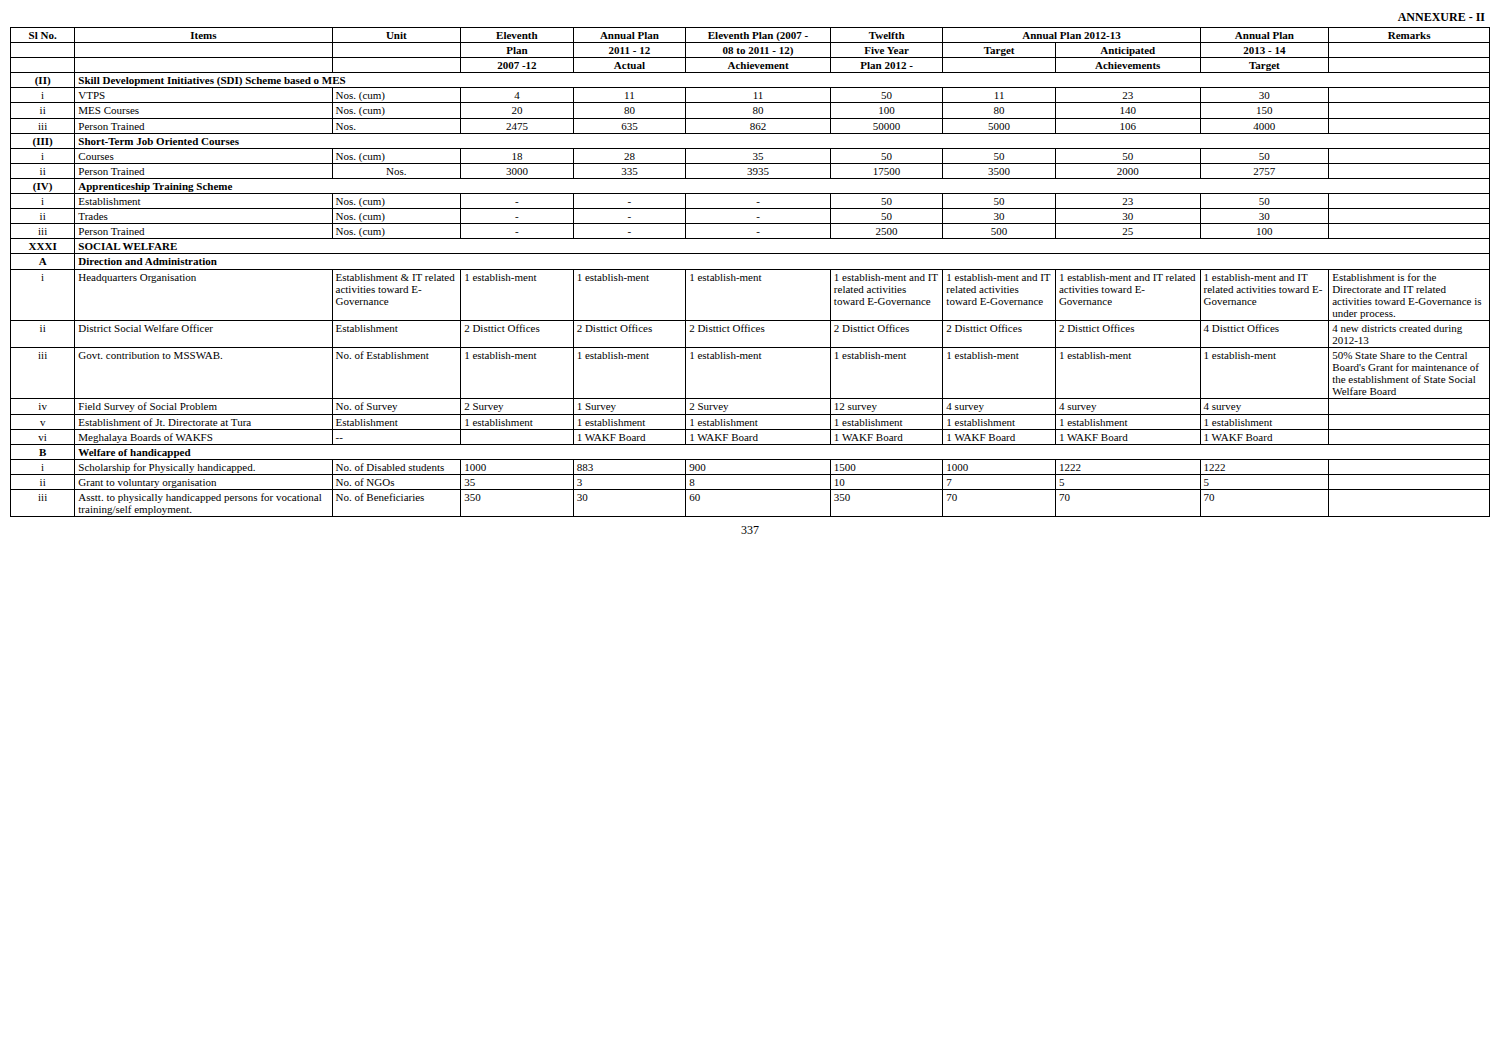ANNEXURE - II
| Sl No. | Items | Unit | Eleventh | Annual Plan | Eleventh Plan (2007 - | Twelfth | Annual Plan 2012-13 | Annual Plan | Remarks |
| --- | --- | --- | --- | --- | --- | --- | --- | --- | --- |
| | | | Plan | 2011 - 12 | 08 to 2011 - 12) | Five Year | Target | Anticipated | 2013 - 14 | |
| | | | 2007 -12 | Actual | Achievement | Plan 2012 - | | Achievements | Target | |
| (II) | Skill Development Initiatives (SDI) Scheme based o MES |
| i | VTPS | Nos. (cum) | 4 | 11 | 11 | 50 | 11 | 23 | 30 | |
| ii | MES Courses | Nos. (cum) | 20 | 80 | 80 | 100 | 80 | 140 | 150 | |
| iii | Person Trained | Nos. | 2475 | 635 | 862 | 50000 | 5000 | 106 | 4000 | |
| (III) | Short-Term Job Oriented Courses |
| i | Courses | Nos. (cum) | 18 | 28 | 35 | 50 | 50 | 50 | 50 | |
| ii | Person Trained | Nos. | 3000 | 335 | 3935 | 17500 | 3500 | 2000 | 2757 | |
| (IV) | Apprenticeship Training Scheme |
| i | Establishment | Nos. (cum) | - | - | - | 50 | 50 | 23 | 50 | |
| ii | Trades | Nos. (cum) | - | - | - | 50 | 30 | 30 | 30 | |
| iii | Person Trained | Nos. (cum) | - | - | - | 2500 | 500 | 25 | 100 | |
| XXXI | SOCIAL WELFARE |
| A | Direction and Administration |
| i | Headquarters Organisation | Establishment & IT related activities toward E-Governance | 1 establish-ment | 1 establish-ment | 1 establish-ment | 1 establish-ment and IT related activities toward E-Governance | 1 establish-ment and IT related activities toward E-Governance | 1 establish-ment and IT related activities toward E-Governance | 1 establish-ment and IT related activities toward E-Governance | Establishment is for the Directorate and IT related activities toward E-Governance is under process. |
| ii | District Social Welfare Officer | Establishment | 2 Disttict Offices | 2 Disttict Offices | 2 Disttict Offices | 2 Disttict Offices | 2 Disttict Offices | 2 Disttict Offices | 4 Disttict Offices | 4 new districts created during 2012-13 |
| iii | Govt. contribution to MSSWAB. | No. of Establishment | 1 establish-ment | 1 establish-ment | 1 establish-ment | 1 establish-ment | 1 establish-ment | 1 establish-ment | 1 establish-ment | 50% State Share to the Central Board's Grant for maintenance of the establishment of State Social Welfare Board |
| iv | Field Survey of Social Problem | No. of Survey | 2 Survey | 1 Survey | 2 Survey | 12 survey | 4 survey | 4 survey | 4 survey | |
| v | Establishment of Jt. Directorate at Tura | Establishment | 1 establishment | 1 establishment | 1 establishment | 1 establishment | 1 establishment | 1 establishment | 1 establishment | |
| vi | Meghalaya Boards of WAKFS | -- | | 1 WAKF Board | 1 WAKF Board | 1 WAKF Board | 1 WAKF Board | 1 WAKF Board | 1 WAKF Board | |
| B | Welfare of handicapped |
| i | Scholarship for Physically handicapped. | No. of Disabled students | 1000 | 883 | 900 | 1500 | 1000 | 1222 | 1222 | |
| ii | Grant to voluntary organisation | No. of NGOs | 35 | 3 | 8 | 10 | 7 | 5 | 5 | |
| iii | Asstt. to physically handicapped persons for vocational training/self employment. | No. of Beneficiaries | 350 | 30 | 60 | 350 | 70 | 70 | 70 | |
337